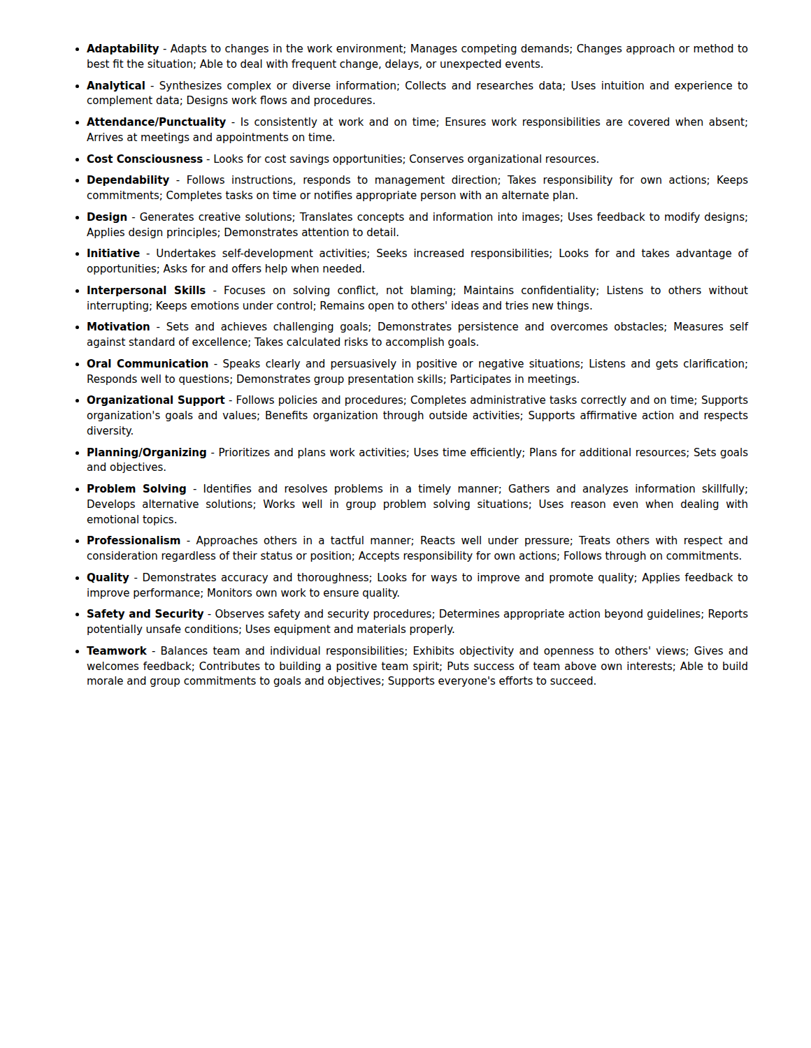Adaptability - Adapts to changes in the work environment; Manages competing demands; Changes approach or method to best fit the situation; Able to deal with frequent change, delays, or unexpected events.
Analytical - Synthesizes complex or diverse information; Collects and researches data; Uses intuition and experience to complement data; Designs work flows and procedures.
Attendance/Punctuality - Is consistently at work and on time; Ensures work responsibilities are covered when absent; Arrives at meetings and appointments on time.
Cost Consciousness - Looks for cost savings opportunities; Conserves organizational resources.
Dependability - Follows instructions, responds to management direction; Takes responsibility for own actions; Keeps commitments; Completes tasks on time or notifies appropriate person with an alternate plan.
Design - Generates creative solutions; Translates concepts and information into images; Uses feedback to modify designs; Applies design principles; Demonstrates attention to detail.
Initiative - Undertakes self-development activities; Seeks increased responsibilities; Looks for and takes advantage of opportunities; Asks for and offers help when needed.
Interpersonal Skills - Focuses on solving conflict, not blaming; Maintains confidentiality; Listens to others without interrupting; Keeps emotions under control; Remains open to others' ideas and tries new things.
Motivation - Sets and achieves challenging goals; Demonstrates persistence and overcomes obstacles; Measures self against standard of excellence; Takes calculated risks to accomplish goals.
Oral Communication - Speaks clearly and persuasively in positive or negative situations; Listens and gets clarification; Responds well to questions; Demonstrates group presentation skills; Participates in meetings.
Organizational Support - Follows policies and procedures; Completes administrative tasks correctly and on time; Supports organization's goals and values; Benefits organization through outside activities; Supports affirmative action and respects diversity.
Planning/Organizing - Prioritizes and plans work activities; Uses time efficiently; Plans for additional resources; Sets goals and objectives.
Problem Solving - Identifies and resolves problems in a timely manner; Gathers and analyzes information skillfully; Develops alternative solutions; Works well in group problem solving situations; Uses reason even when dealing with emotional topics.
Professionalism - Approaches others in a tactful manner; Reacts well under pressure; Treats others with respect and consideration regardless of their status or position; Accepts responsibility for own actions; Follows through on commitments.
Quality - Demonstrates accuracy and thoroughness; Looks for ways to improve and promote quality; Applies feedback to improve performance; Monitors own work to ensure quality.
Safety and Security - Observes safety and security procedures; Determines appropriate action beyond guidelines; Reports potentially unsafe conditions; Uses equipment and materials properly.
Teamwork - Balances team and individual responsibilities; Exhibits objectivity and openness to others' views; Gives and welcomes feedback; Contributes to building a positive team spirit; Puts success of team above own interests; Able to build morale and group commitments to goals and objectives; Supports everyone's efforts to succeed.